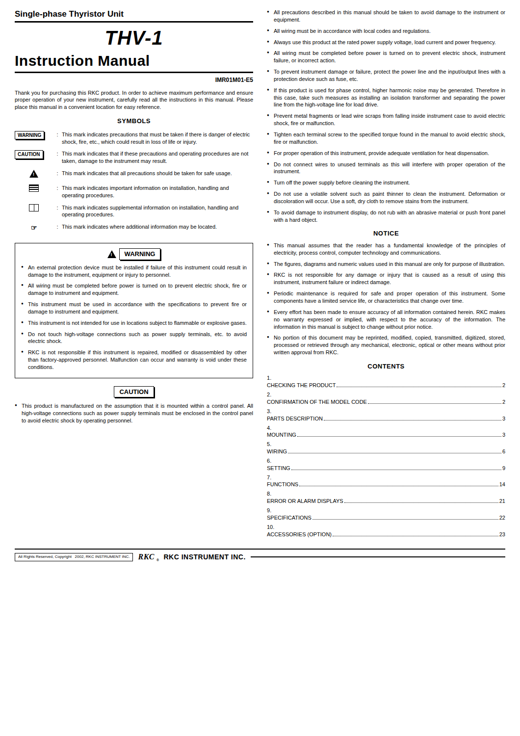Single-phase Thyristor Unit
THV-1
Instruction Manual
IMR01M01-E5
Thank you for purchasing this RKC product. In order to achieve maximum performance and ensure proper operation of your new instrument, carefully read all the instructions in this manual. Please place this manual in a convenient location for easy reference.
SYMBOLS
| WARNING | : | This mark indicates precautions that must be taken if there is danger of electric shock, fire, etc., which could result in loss of life or injury. |
| CAUTION | : | This mark indicates that if these precautions and operating procedures are not taken, damage to the instrument may result. |
| | : | This mark indicates that all precautions should be taken for safe usage. |
| | : | This mark indicates important information on installation, handling and operating procedures. |
| | : | This mark indicates supplemental information on installation, handling and operating procedures. |
| ☞ | : | This mark indicates where additional information may be located. |
WARNING
An external protection device must be installed if failure of this instrument could result in damage to the instrument, equipment or injury to personnel.
All wiring must be completed before power is turned on to prevent electric shock, fire or damage to instrument and equipment.
This instrument must be used in accordance with the specifications to prevent fire or damage to instrument and equipment.
This instrument is not intended for use in locations subject to flammable or explosive gases.
Do not touch high-voltage connections such as power supply terminals, etc. to avoid electric shock.
RKC is not responsible if this instrument is repaired, modified or disassembled by other than factory-approved personnel. Malfunction can occur and warranty is void under these conditions.
CAUTION
This product is manufactured on the assumption that it is mounted within a control panel. All high-voltage connections such as power supply terminals must be enclosed in the control panel to avoid electric shock by operating personnel.
All precautions described in this manual should be taken to avoid damage to the instrument or equipment.
All wiring must be in accordance with local codes and regulations.
Always use this product at the rated power supply voltage, load current and power frequency.
All wiring must be completed before power is turned on to prevent electric shock, instrument failure, or incorrect action.
To prevent instrument damage or failure, protect the power line and the input/output lines with a protection device such as fuse, etc.
If this product is used for phase control, higher harmonic noise may be generated. Therefore in this case, take such measures as installing an isolation transformer and separating the power line from the high-voltage line for load drive.
Prevent metal fragments or lead wire scraps from falling inside instrument case to avoid electric shock, fire or malfunction.
Tighten each terminal screw to the specified torque found in the manual to avoid electric shock, fire or malfunction.
For proper operation of this instrument, provide adequate ventilation for heat dispensation.
Do not connect wires to unused terminals as this will interfere with proper operation of the instrument.
Turn off the power supply before cleaning the instrument.
Do not use a volatile solvent such as paint thinner to clean the instrument. Deformation or discoloration will occur. Use a soft, dry cloth to remove stains from the instrument.
To avoid damage to instrument display, do not rub with an abrasive material or push front panel with a hard object.
NOTICE
This manual assumes that the reader has a fundamental knowledge of the principles of electricity, process control, computer technology and communications.
The figures, diagrams and numeric values used in this manual are only for purpose of illustration.
RKC is not responsible for any damage or injury that is caused as a result of using this instrument, instrument failure or indirect damage.
Periodic maintenance is required for safe and proper operation of this instrument. Some components have a limited service life, or characteristics that change over time.
Every effort has been made to ensure accuracy of all information contained herein. RKC makes no warranty expressed or implied, with respect to the accuracy of the information. The information in this manual is subject to change without prior notice.
No portion of this document may be reprinted, modified, copied, transmitted, digitized, stored, processed or retrieved through any mechanical, electronic, optical or other means without prior written approval from RKC.
CONTENTS
CHECKING THE PRODUCT 2
CONFIRMATION OF THE MODEL CODE 2
PARTS DESCRIPTION 3
MOUNTING 3
WIRING 6
SETTING 9
FUNCTIONS 14
ERROR OR ALARM DISPLAYS 21
SPECIFICATIONS 22
ACCESSORIES (OPTION) 23
All Rights Reserved, Copyright 2002, RKC INSTRUMENT INC. RKC® RKC INSTRUMENT INC.